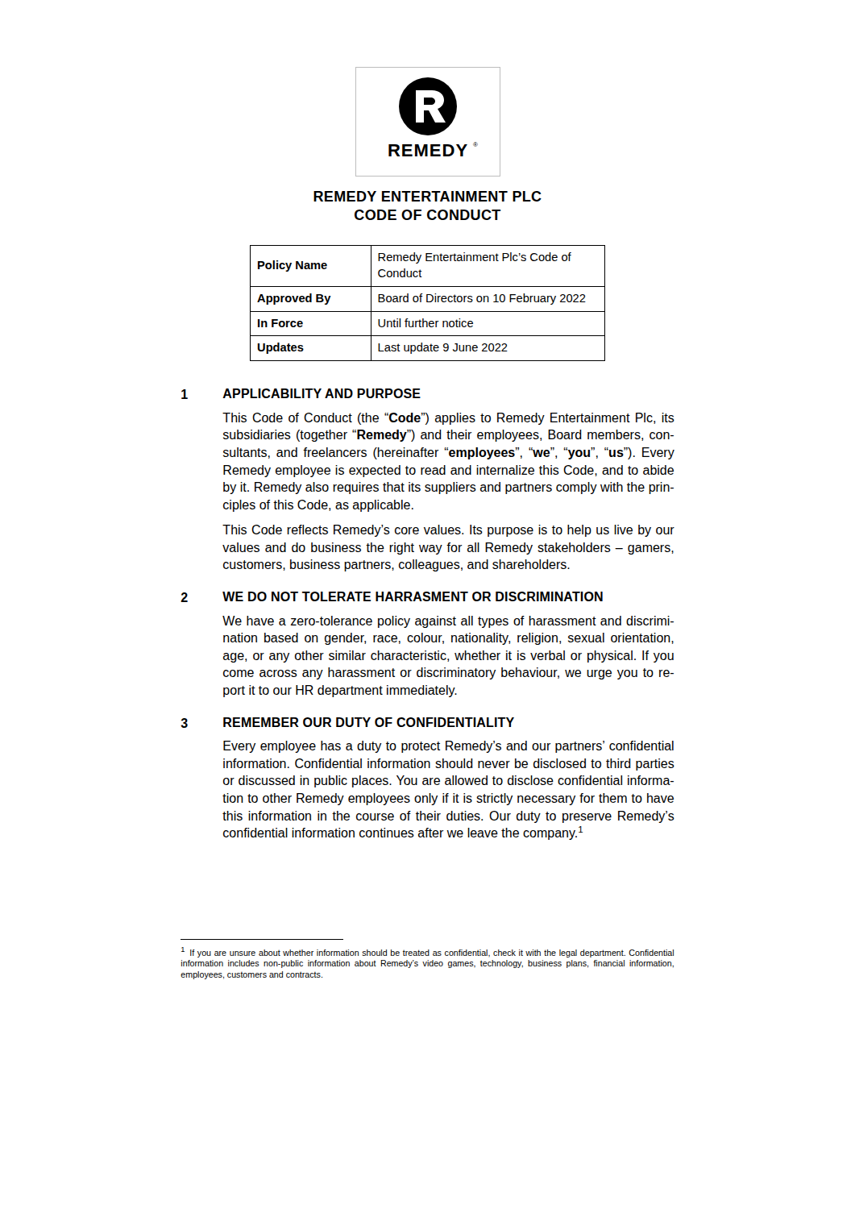REMEDY ®
REMEDY ENTERTAINMENT PLC CODE OF CONDUCT
| Policy Name | Remedy Entertainment Plc’s Code of Conduct |
| Approved By | Board of Directors on 10 February 2022 |
| In Force | Until further notice |
| Updates | Last update 9 June 2022 |
1
Applicability and Purpose
This Code of Conduct (the “Code”) applies to Remedy Entertainment Plc, its subsidiaries (together “Remedy”) and their employees, Board members, consultants, and freelancers (hereinafter “employees”, “we”, “you”, “us”). Every Remedy employee is expected to read and internalize this Code, and to abide by it. Remedy also requires that its suppliers and partners comply with the principles of this Code, as applicable.
This Code reflects Remedy’s core values. Its purpose is to help us live by our values and do business the right way for all Remedy stakeholders – gamers, customers, business partners, colleagues, and shareholders.
2
We do not tolerate harrasment or discrimination
We have a zero-tolerance policy against all types of harassment and discrimination based on gender, race, colour, nationality, religion, sexual orientation, age, or any other similar characteristic, whether it is verbal or physical. If you come across any harassment or discriminatory behaviour, we urge you to report it to our HR department immediately.
3
Remember our duty of confidentiality
Every employee has a duty to protect Remedy’s and our partners’ confidential information. Confidential information should never be disclosed to third parties or discussed in public places. You are allowed to disclose confidential information to other Remedy employees only if it is strictly necessary for them to have this information in the course of their duties. Our duty to preserve Remedy’s confidential information continues after we leave the company.1
1 If you are unsure about whether information should be treated as confidential, check it with the legal department. Confidential information includes non-public information about Remedy’s video games, technology, business plans, financial information, employees, customers and contracts.